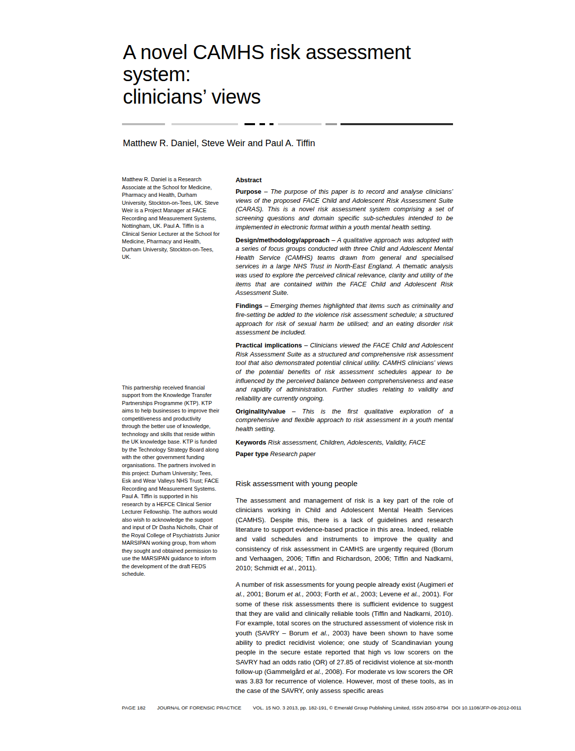A novel CAMHS risk assessment system:
clinicians’ views
Matthew R. Daniel, Steve Weir and Paul A. Tiffin
Matthew R. Daniel is a Research Associate at the School for Medicine, Pharmacy and Health, Durham University, Stockton-on-Tees, UK. Steve Weir is a Project Manager at FACE Recording and Measurement Systems, Nottingham, UK. Paul A. Tiffin is a Clinical Senior Lecturer at the School for Medicine, Pharmacy and Health, Durham University, Stockton-on-Tees, UK.
This partnership received financial support from the Knowledge Transfer Partnerships Programme (KTP). KTP aims to help businesses to improve their competitiveness and productivity through the better use of knowledge, technology and skills that reside within the UK knowledge base. KTP is funded by the Technology Strategy Board along with the other government funding organisations. The partners involved in this project: Durham University; Tees, Esk and Wear Valleys NHS Trust; FACE Recording and Measurement Systems. Paul A. Tiffin is supported in his research by a HEFCE Clinical Senior Lecturer Fellowship. The authors would also wish to acknowledge the support and input of Dr Dasha Nicholls, Chair of the Royal College of Psychiatrists Junior MARSIPAN working group, from whom they sought and obtained permission to use the MARSIPAN guidance to inform the development of the draft FEDS schedule.
Abstract
Purpose – The purpose of this paper is to record and analyse clinicians’ views of the proposed FACE Child and Adolescent Risk Assessment Suite (CARAS). This is a novel risk assessment system comprising a set of screening questions and domain specific sub-schedules intended to be implemented in electronic format within a youth mental health setting.
Design/methodology/approach – A qualitative approach was adopted with a series of focus groups conducted with three Child and Adolescent Mental Health Service (CAMHS) teams drawn from general and specialised services in a large NHS Trust in North-East England. A thematic analysis was used to explore the perceived clinical relevance, clarity and utility of the items that are contained within the FACE Child and Adolescent Risk Assessment Suite.
Findings – Emerging themes highlighted that items such as criminality and fire-setting be added to the violence risk assessment schedule; a structured approach for risk of sexual harm be utilised; and an eating disorder risk assessment be included.
Practical implications – Clinicians viewed the FACE Child and Adolescent Risk Assessment Suite as a structured and comprehensive risk assessment tool that also demonstrated potential clinical utility. CAMHS clinicians’ views of the potential benefits of risk assessment schedules appear to be influenced by the perceived balance between comprehensiveness and ease and rapidity of administration. Further studies relating to validity and reliability are currently ongoing.
Originality/value – This is the first qualitative exploration of a comprehensive and flexible approach to risk assessment in a youth mental health setting.
Keywords Risk assessment, Children, Adolescents, Validity, FACE
Paper type Research paper
Risk assessment with young people
The assessment and management of risk is a key part of the role of clinicians working in Child and Adolescent Mental Health Services (CAMHS). Despite this, there is a lack of guidelines and research literature to support evidence-based practice in this area. Indeed, reliable and valid schedules and instruments to improve the quality and consistency of risk assessment in CAMHS are urgently required (Borum and Verhaagen, 2006; Tiffin and Richardson, 2006; Tiffin and Nadkarni, 2010; Schmidt et al., 2011).
A number of risk assessments for young people already exist (Augimeri et al., 2001; Borum et al., 2003; Forth et al., 2003; Levene et al., 2001). For some of these risk assessments there is sufficient evidence to suggest that they are valid and clinically reliable tools (Tiffin and Nadkarni, 2010). For example, total scores on the structured assessment of violence risk in youth (SAVRY – Borum et al., 2003) have been shown to have some ability to predict recidivist violence; one study of Scandinavian young people in the secure estate reported that high vs low scorers on the SAVRY had an odds ratio (OR) of 27.85 of recidivist violence at six-month follow-up (Gammelgård et al., 2008). For moderate vs low scorers the OR was 3.83 for recurrence of violence. However, most of these tools, as in the case of the SAVRY, only assess specific areas
PAGE 182 JOURNAL OF FORENSIC PRACTICE VOL. 15 NO. 3 2013, pp. 182-191, © Emerald Group Publishing Limited, ISSN 2050-8794 DOI 10.1108/JFP-09-2012-0011